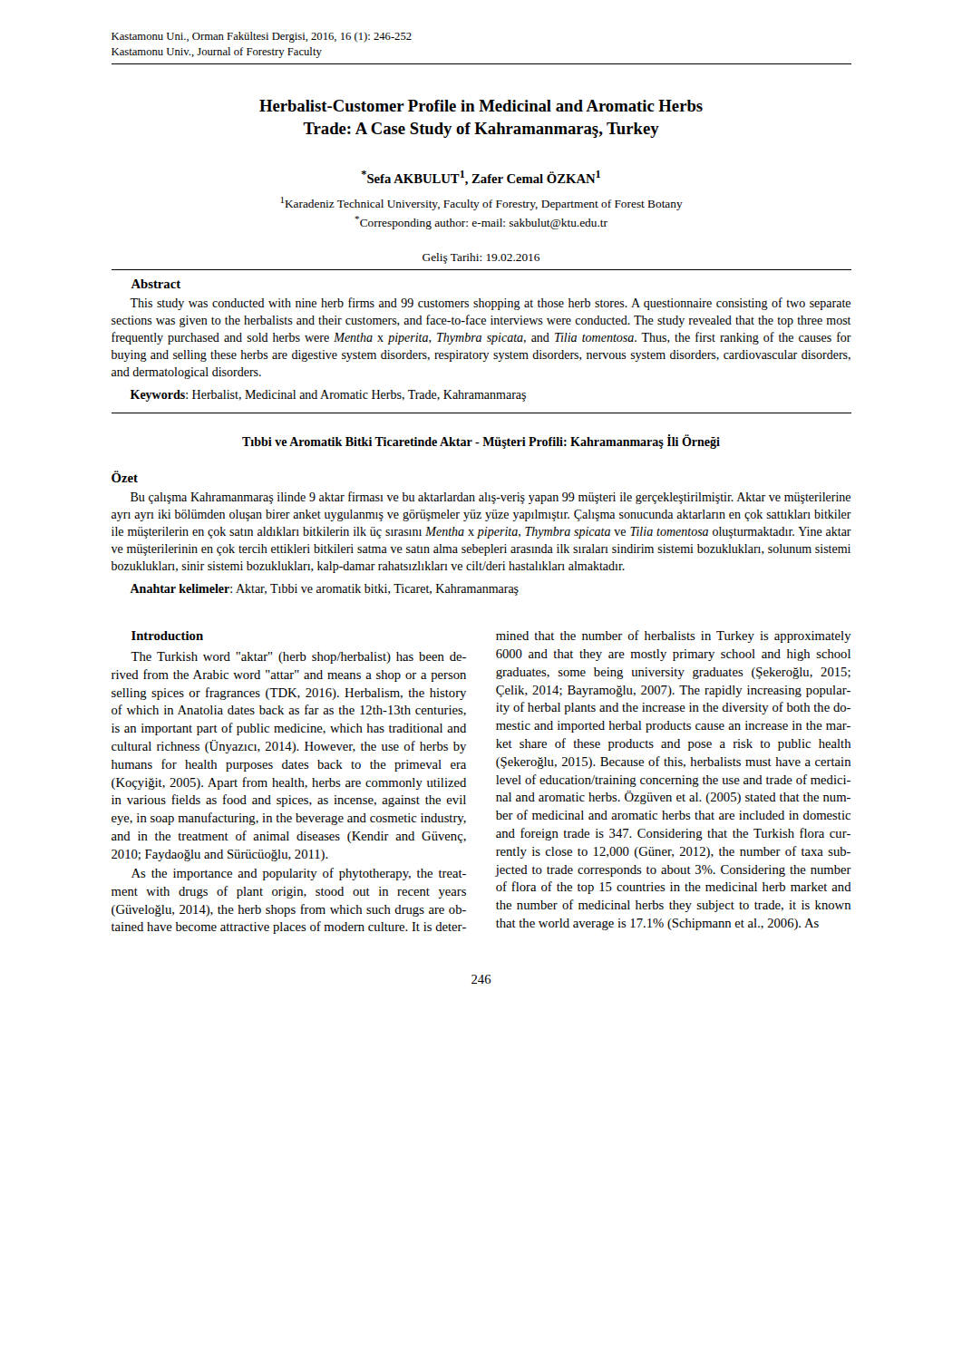Kastamonu Uni., Orman Fakültesi Dergisi, 2016, 16 (1): 246-252
Kastamonu Univ., Journal of Forestry Faculty
Herbalist-Customer Profile in Medicinal and Aromatic Herbs
Trade: A Case Study of Kahramanmaraş, Turkey
*Sefa AKBULUT1, Zafer Cemal ÖZKAN1
1Karadeniz Technical University, Faculty of Forestry, Department of Forest Botany
*Corresponding author: e-mail: sakbulut@ktu.edu.tr
Geliş Tarihi: 19.02.2016
Abstract
This study was conducted with nine herb firms and 99 customers shopping at those herb stores. A questionnaire consisting of two separate sections was given to the herbalists and their customers, and face-to-face interviews were conducted. The study revealed that the top three most frequently purchased and sold herbs were Mentha x piperita, Thymbra spicata, and Tilia tomentosa. Thus, the first ranking of the causes for buying and selling these herbs are digestive system disorders, respiratory system disorders, nervous system disorders, cardiovascular disorders, and dermatological disorders.
Keywords: Herbalist, Medicinal and Aromatic Herbs, Trade, Kahramanmaraş
Tıbbi ve Aromatik Bitki Ticaretinde Aktar - Müşteri Profili: Kahramanmaraş İli Örneği
Özet
Bu çalışma Kahramanmaraş ilinde 9 aktar firması ve bu aktarlardan alış-veriş yapan 99 müşteri ile gerçekleştirilmiştir. Aktar ve müşterilerine ayrı ayrı iki bölümden oluşan birer anket uygulanmış ve görüşmeler yüz yüze yapılmıştır. Çalışma sonucunda aktarların en çok sattıkları bitkiler ile müşterilerin en çok satın aldıkları bitkilerin ilk üç sırasını Mentha x piperita, Thymbra spicata ve Tilia tomentosa oluşturmaktadır. Yine aktar ve müşterilerinin en çok tercih ettikleri bitkileri satma ve satın alma sebepleri arasında ilk sıraları sindirim sistemi bozuklukları, solunum sistemi bozuklukları, sinir sistemi bozuklukları, kalp-damar rahatsızlıkları ve cilt/deri hastalıkları almaktadır.
Anahtar kelimeler: Aktar, Tıbbi ve aromatik bitki, Ticaret, Kahramanmaraş
Introduction
The Turkish word "aktar" (herb shop/herbalist) has been derived from the Arabic word "attar" and means a shop or a person selling spices or fragrances (TDK, 2016). Herbalism, the history of which in Anatolia dates back as far as the 12th-13th centuries, is an important part of public medicine, which has traditional and cultural richness (Ünyazıcı, 2014). However, the use of herbs by humans for health purposes dates back to the primeval era (Koçyiğit, 2005). Apart from health, herbs are commonly utilized in various fields as food and spices, as incense, against the evil eye, in soap manufacturing, in the beverage and cosmetic industry, and in the treatment of animal diseases (Kendir and Güvenç, 2010; Faydaoğlu and Sürücüoğlu, 2011).
As the importance and popularity of phytotherapy, the treatment with drugs of plant origin, stood out in recent years (Güveloğlu, 2014), the herb shops from which such drugs are obtained have become attractive places of modern culture. It is determined that the number of herbalists in Turkey is approximately 6000 and that they are mostly primary school and high school graduates, some being university graduates (Şekeroğlu, 2015; Çelik, 2014; Bayramoğlu, 2007). The rapidly increasing popularity of herbal plants and the increase in the diversity of both the domestic and imported herbal products cause an increase in the market share of these products and pose a risk to public health (Şekeroğlu, 2015). Because of this, herbalists must have a certain level of education/training concerning the use and trade of medicinal and aromatic herbs. Özgüven et al. (2005) stated that the number of medicinal and aromatic herbs that are included in domestic and foreign trade is 347. Considering that the Turkish flora currently is close to 12,000 (Güner, 2012), the number of taxa subjected to trade corresponds to about 3%. Considering the number of flora of the top 15 countries in the medicinal herb market and the number of medicinal herbs they subject to trade, it is known that the world average is 17.1% (Schipmann et al., 2006). As
246